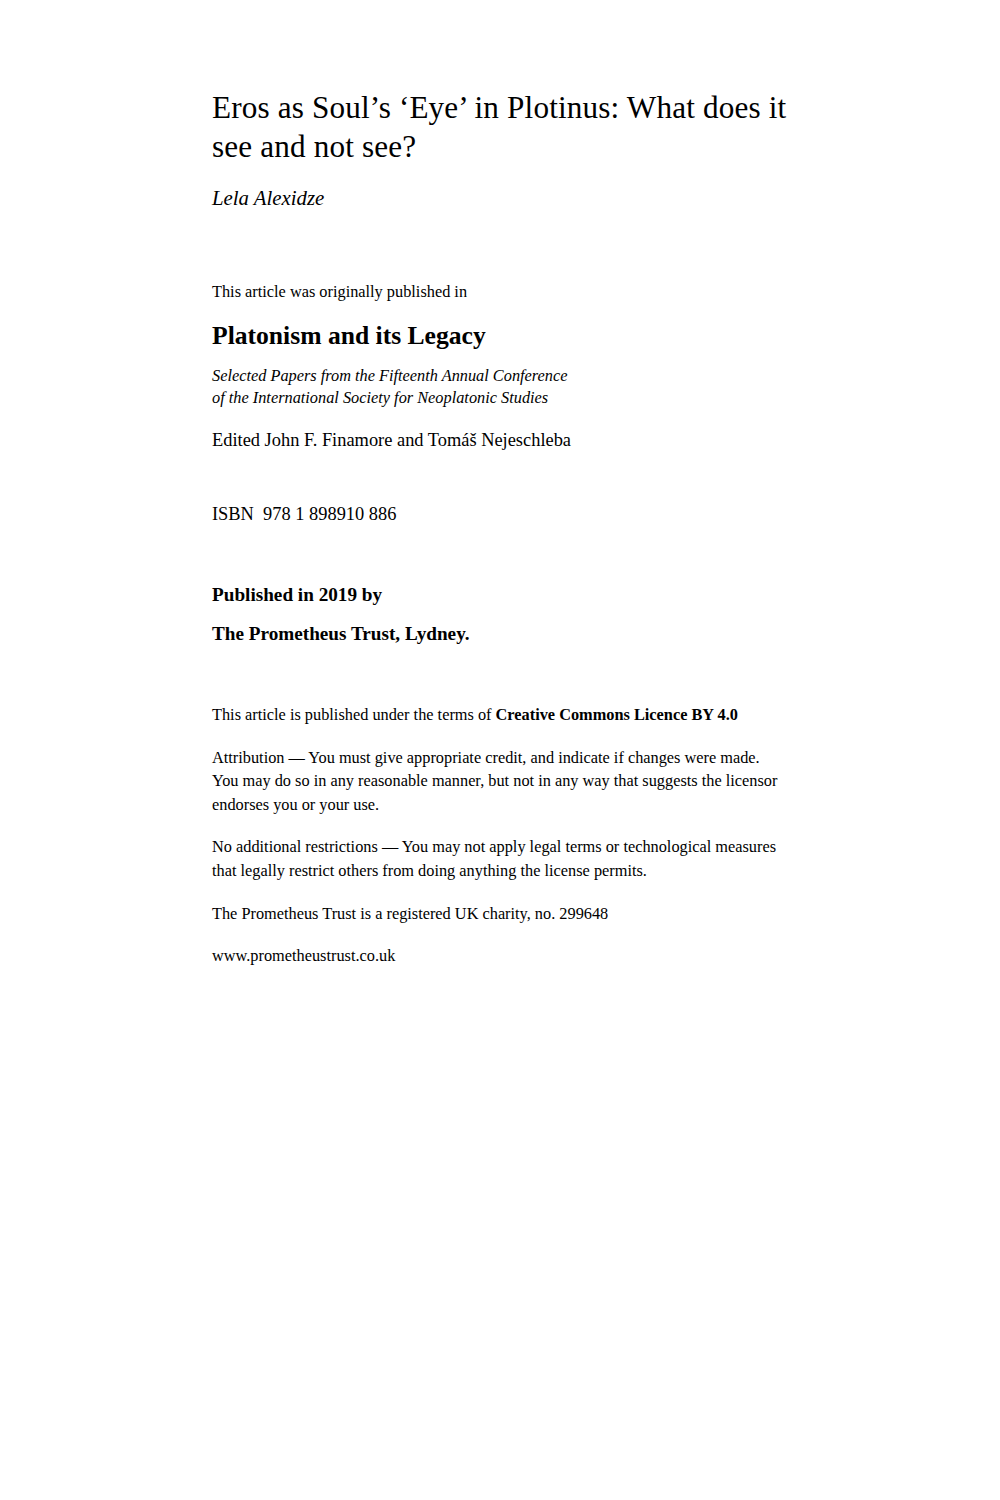Eros as Soul’s ‘Eye’ in Plotinus: What does it see and not see?
Lela Alexidze
This article was originally published in
Platonism and its Legacy
Selected Papers from the Fifteenth Annual Conference
of the International Society for Neoplatonic Studies
Edited John F. Finamore and Tomáš Nejeschleba
ISBN 978 1 898910 886
Published in 2019 by
The Prometheus Trust, Lydney.
This article is published under the terms of Creative Commons Licence BY 4.0
Attribution — You must give appropriate credit, and indicate if changes were made. You may do so in any reasonable manner, but not in any way that suggests the licensor endorses you or your use.
No additional restrictions — You may not apply legal terms or technological measures that legally restrict others from doing anything the license permits.
The Prometheus Trust is a registered UK charity, no. 299648
www.prometheustrust.co.uk